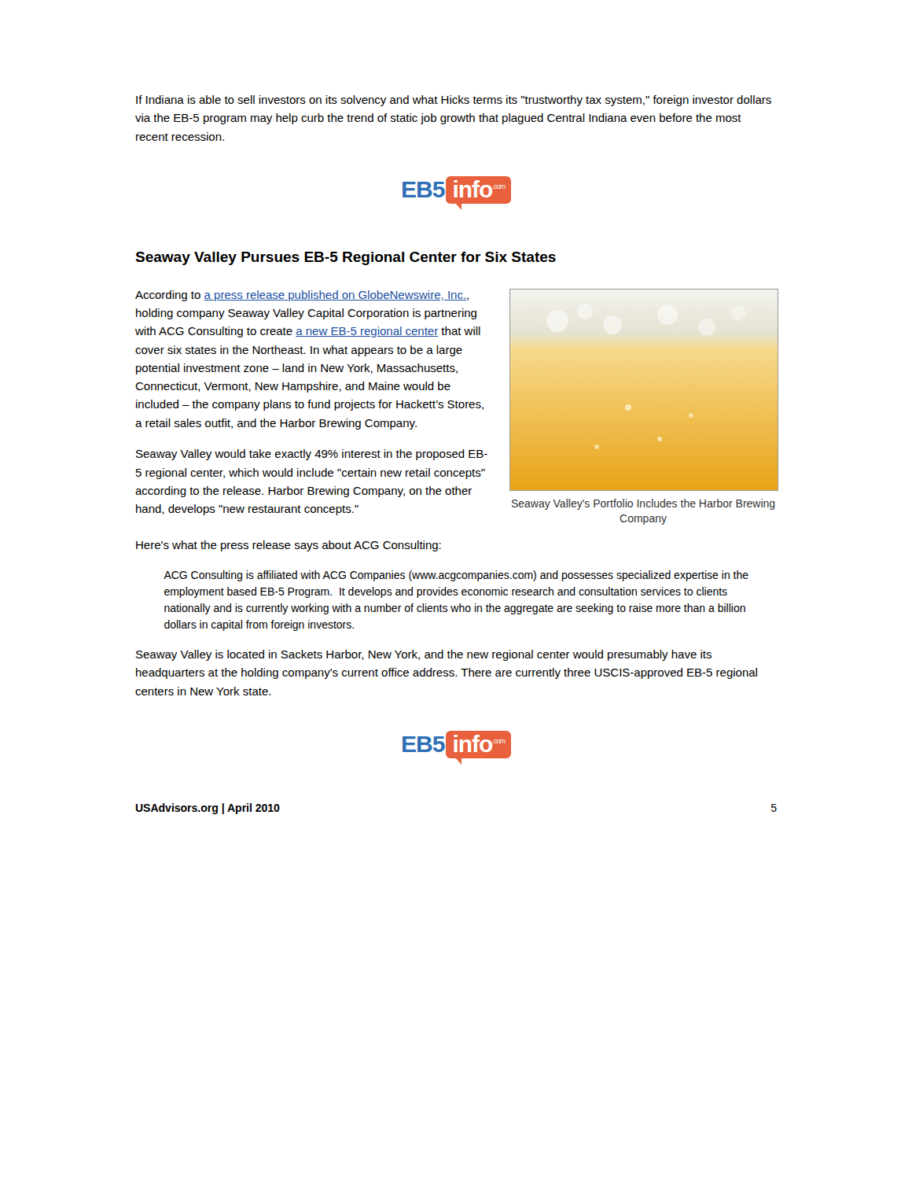If Indiana is able to sell investors on its solvency and what Hicks terms its "trustworthy tax system," foreign investor dollars via the EB-5 program may help curb the trend of static job growth that plagued Central Indiana even before the most recent recession.
EB5 info.com
Seaway Valley Pursues EB-5 Regional Center for Six States
Seaway Valley's Portfolio Includes the Harbor Brewing Company
According to a press release published on GlobeNewswire, Inc., holding company Seaway Valley Capital Corporation is partnering with ACG Consulting to create a new EB-5 regional center that will cover six states in the Northeast. In what appears to be a large potential investment zone – land in New York, Massachusetts, Connecticut, Vermont, New Hampshire, and Maine would be included – the company plans to fund projects for Hackett’s Stores, a retail sales outfit, and the Harbor Brewing Company.
Seaway Valley would take exactly 49% interest in the proposed EB-5 regional center, which would include "certain new retail concepts" according to the release. Harbor Brewing Company, on the other hand, develops "new restaurant concepts."
Here's what the press release says about ACG Consulting:
ACG Consulting is affiliated with ACG Companies (www.acgcompanies.com) and possesses specialized expertise in the employment based EB-5 Program. It develops and provides economic research and consultation services to clients nationally and is currently working with a number of clients who in the aggregate are seeking to raise more than a billion dollars in capital from foreign investors.
Seaway Valley is located in Sackets Harbor, New York, and the new regional center would presumably have its headquarters at the holding company's current office address. There are currently three USCIS-approved EB-5 regional centers in New York state.
EB5 info.com
USAdvisors.org | April 2010 5